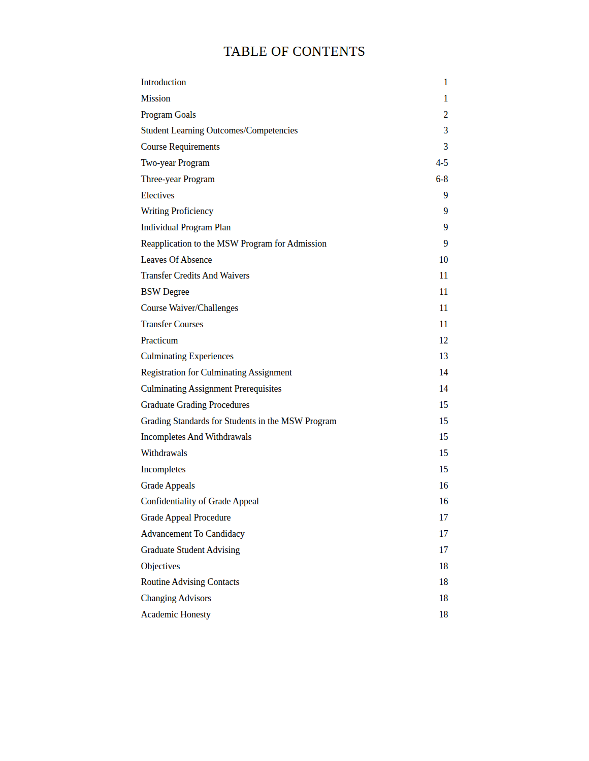TABLE OF CONTENTS
| Introduction | 1 |
| Mission | 1 |
| Program Goals | 2 |
| Student Learning Outcomes/Competencies | 3 |
| Course Requirements | 3 |
| Two-year Program | 4-5 |
| Three-year Program | 6-8 |
| Electives | 9 |
| Writing Proficiency | 9 |
| Individual Program Plan | 9 |
| Reapplication to the MSW Program for Admission | 9 |
| Leaves Of Absence | 10 |
| Transfer Credits And Waivers | 11 |
| BSW Degree | 11 |
| Course Waiver/Challenges | 11 |
| Transfer Courses | 11 |
| Practicum | 12 |
| Culminating Experiences | 13 |
| Registration for Culminating Assignment | 14 |
| Culminating Assignment Prerequisites | 14 |
| Graduate Grading Procedures | 15 |
| Grading Standards for Students in the MSW Program | 15 |
| Incompletes And Withdrawals | 15 |
| Withdrawals | 15 |
| Incompletes | 15 |
| Grade Appeals | 16 |
| Confidentiality of Grade Appeal | 16 |
| Grade Appeal Procedure | 17 |
| Advancement To Candidacy | 17 |
| Graduate Student Advising | 17 |
| Objectives | 18 |
| Routine Advising Contacts | 18 |
| Changing Advisors | 18 |
| Academic Honesty | 18 |